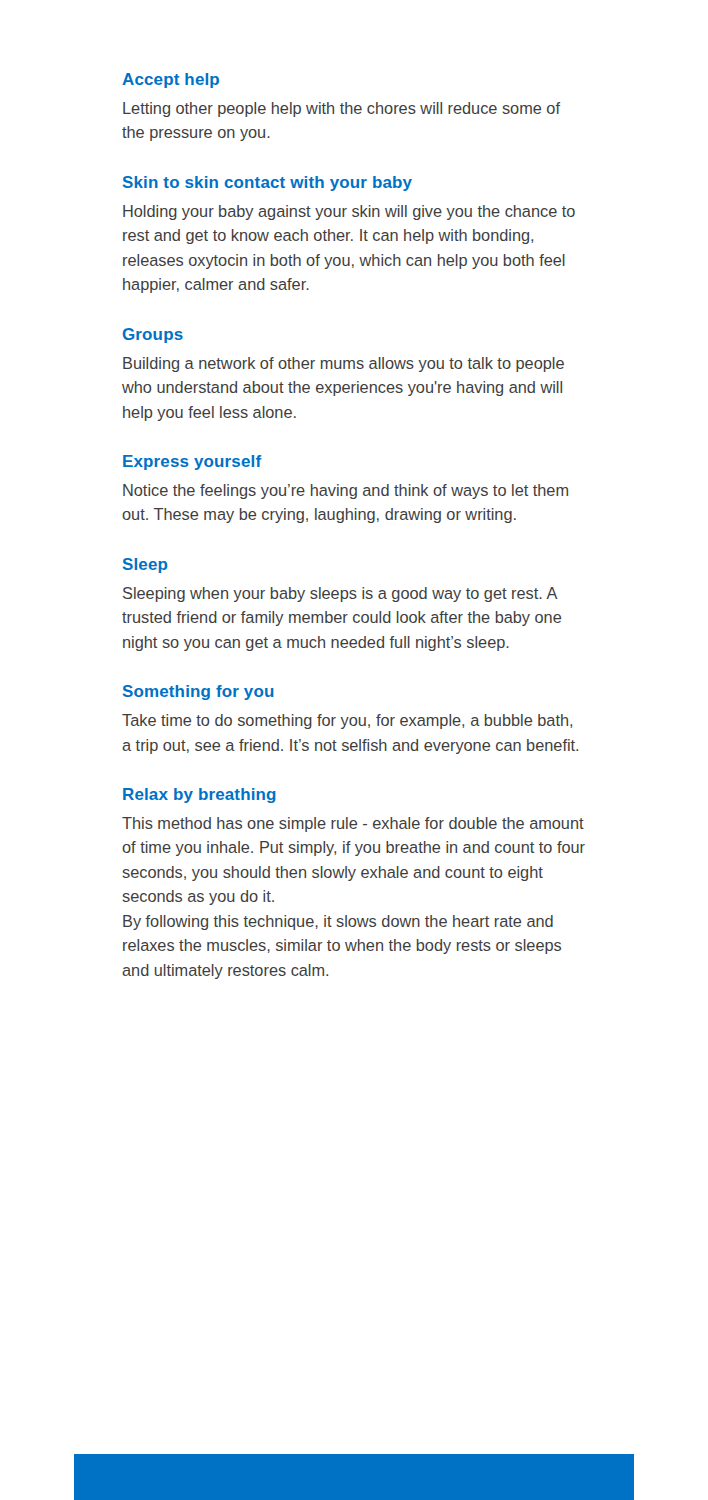Accept help
Letting other people help with the chores will reduce some of the pressure on you.
Skin to skin contact with your baby
Holding your baby against your skin will give you the chance to rest and get to know each other. It can help with bonding, releases oxytocin in both of you, which can help you both feel happier, calmer and safer.
Groups
Building a network of other mums allows you to talk to people who understand about the experiences you're having and will help you feel less alone.
Express yourself
Notice the feelings you’re having and think of ways to let them out. These may be crying, laughing, drawing or writing.
Sleep
Sleeping when your baby sleeps is a good way to get rest. A trusted friend or family member could look after the baby one night so you can get a much needed full night’s sleep.
Something for you
Take time to do something for you, for example, a bubble bath, a trip out, see a friend. It’s not selfish and everyone can benefit.
Relax by breathing
This method has one simple rule - exhale for double the amount of time you inhale. Put simply, if you breathe in and count to four seconds, you should then slowly exhale and count to eight seconds as you do it.
By following this technique, it slows down the heart rate and relaxes the muscles, similar to when the body rests or sleeps and ultimately restores calm.